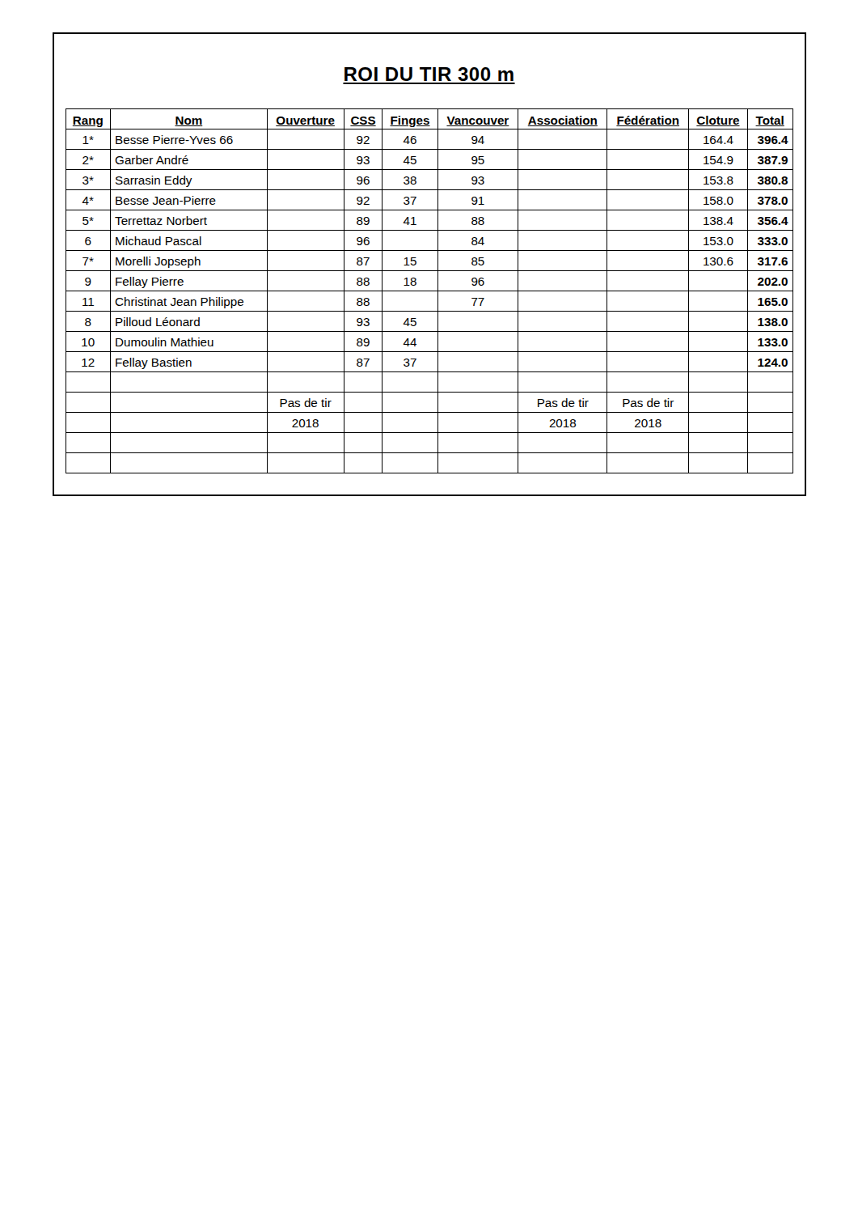ROI DU TIR 300 m
| Rang | Nom | Ouverture | CSS | Finges | Vancouver | Association | Fédération | Cloture | Total |
| --- | --- | --- | --- | --- | --- | --- | --- | --- | --- |
| 1* | Besse Pierre-Yves 66 | | 92 | 46 | 94 | | | 164.4 | 396.4 |
| 2* | Garber André | | 93 | 45 | 95 | | | 154.9 | 387.9 |
| 3* | Sarrasin Eddy | | 96 | 38 | 93 | | | 153.8 | 380.8 |
| 4* | Besse Jean-Pierre | | 92 | 37 | 91 | | | 158.0 | 378.0 |
| 5* | Terrettaz Norbert | | 89 | 41 | 88 | | | 138.4 | 356.4 |
| 6 | Michaud Pascal | | 96 | | 84 | | | 153.0 | 333.0 |
| 7* | Morelli Jopseph | | 87 | 15 | 85 | | | 130.6 | 317.6 |
| 9 | Fellay Pierre | | 88 | 18 | 96 | | | | 202.0 |
| 11 | Christinat Jean Philippe | | 88 | | 77 | | | | 165.0 |
| 8 | Pilloud Léonard | | 93 | 45 | | | | | 138.0 |
| 10 | Dumoulin Mathieu | | 89 | 44 | | | | | 133.0 |
| 12 | Fellay Bastien | | 87 | 37 | | | | | 124.0 |
| | | Pas de tir | | | | Pas de tir | Pas de tir | | |
| | | 2018 | | | | 2018 | 2018 | | |